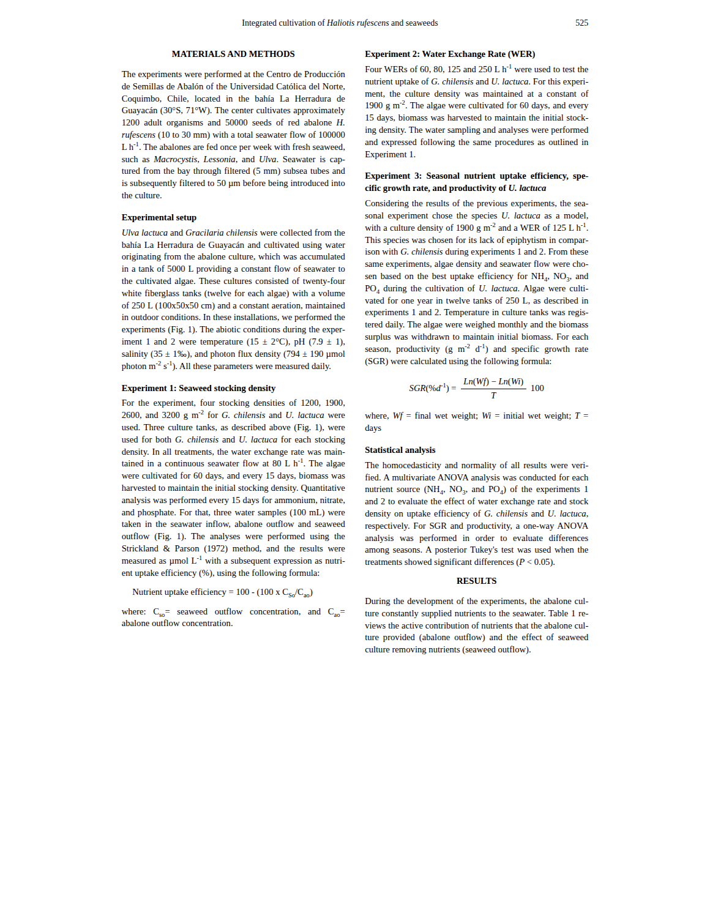Integrated cultivation of Haliotis rufescens and seaweeds
525
MATERIALS AND METHODS
The experiments were performed at the Centro de Producción de Semillas de Abalón of the Universidad Católica del Norte, Coquimbo, Chile, located in the bahía La Herradura de Guayacán (30°S, 71°W). The center cultivates approximately 1200 adult organisms and 50000 seeds of red abalone H. rufescens (10 to 30 mm) with a total seawater flow of 100000 L h-1. The abalones are fed once per week with fresh seaweed, such as Macrocystis, Lessonia, and Ulva. Seawater is captured from the bay through filtered (5 mm) subsea tubes and is subsequently filtered to 50 µm before being introduced into the culture.
Experimental setup
Ulva lactuca and Gracilaria chilensis were collected from the bahía La Herradura de Guayacán and cultivated using water originating from the abalone culture, which was accumulated in a tank of 5000 L providing a constant flow of seawater to the cultivated algae. These cultures consisted of twenty-four white fiberglass tanks (twelve for each algae) with a volume of 250 L (100x50x50 cm) and a constant aeration, maintained in outdoor conditions. In these installations, we performed the experiments (Fig. 1). The abiotic conditions during the experiment 1 and 2 were temperature (15 ± 2°C), pH (7.9 ± 1), salinity (35 ± 1‰), and photon flux density (794 ± 190 µmol photon m-2 s-1). All these parameters were measured daily.
Experiment 1: Seaweed stocking density
For the experiment, four stocking densities of 1200, 1900, 2600, and 3200 g m-2 for G. chilensis and U. lactuca were used. Three culture tanks, as described above (Fig. 1), were used for both G. chilensis and U. lactuca for each stocking density. In all treatments, the water exchange rate was maintained in a continuous seawater flow at 80 L h-1. The algae were cultivated for 60 days, and every 15 days, biomass was harvested to maintain the initial stocking density. Quantitative analysis was performed every 15 days for ammonium, nitrate, and phosphate. For that, three water samples (100 mL) were taken in the seawater inflow, abalone outflow and seaweed outflow (Fig. 1). The analyses were performed using the Strickland & Parson (1972) method, and the results were measured as µmol L-1 with a subsequent expression as nutrient uptake efficiency (%), using the following formula:
Nutrient uptake efficiency = 100 - (100 x CSo/Cao)
where: Cso= seaweed outflow concentration, and Cao= abalone outflow concentration.
Experiment 2: Water Exchange Rate (WER)
Four WERs of 60, 80, 125 and 250 L h-1 were used to test the nutrient uptake of G. chilensis and U. lactuca. For this experiment, the culture density was maintained at a constant of 1900 g m-2. The algae were cultivated for 60 days, and every 15 days, biomass was harvested to maintain the initial stocking density. The water sampling and analyses were performed and expressed following the same procedures as outlined in Experiment 1.
Experiment 3: Seasonal nutrient uptake efficiency, specific growth rate, and productivity of U. lactuca
Considering the results of the previous experiments, the seasonal experiment chose the species U. lactuca as a model, with a culture density of 1900 g m-2 and a WER of 125 L h-1. This species was chosen for its lack of epiphytism in comparison with G. chilensis during experiments 1 and 2. From these same experiments, algae density and seawater flow were chosen based on the best uptake efficiency for NH4, NO3, and PO4 during the cultivation of U. lactuca. Algae were cultivated for one year in twelve tanks of 250 L, as described in experiments 1 and 2. Temperature in culture tanks was registered daily. The algae were weighed monthly and the biomass surplus was withdrawn to maintain initial biomass. For each season, productivity (g m-2 d-1) and specific growth rate (SGR) were calculated using the following formula:
SGR(%d-1) = Ln(Wf) − Ln(Wi) T 100
where, Wf = final wet weight; Wi = initial wet weight; T = days
Statistical analysis
The homocedasticity and normality of all results were verified. A multivariate ANOVA analysis was conducted for each nutrient source (NH4, NO3, and PO4) of the experiments 1 and 2 to evaluate the effect of water exchange rate and stock density on uptake efficiency of G. chilensis and U. lactuca, respectively. For SGR and productivity, a one-way ANOVA analysis was performed in order to evaluate differences among seasons. A posterior Tukey's test was used when the treatments showed significant differences (P < 0.05).
RESULTS
During the development of the experiments, the abalone culture constantly supplied nutrients to the seawater. Table 1 reviews the active contribution of nutrients that the abalone culture provided (abalone outflow) and the effect of seaweed culture removing nutrients (seaweed outflow).